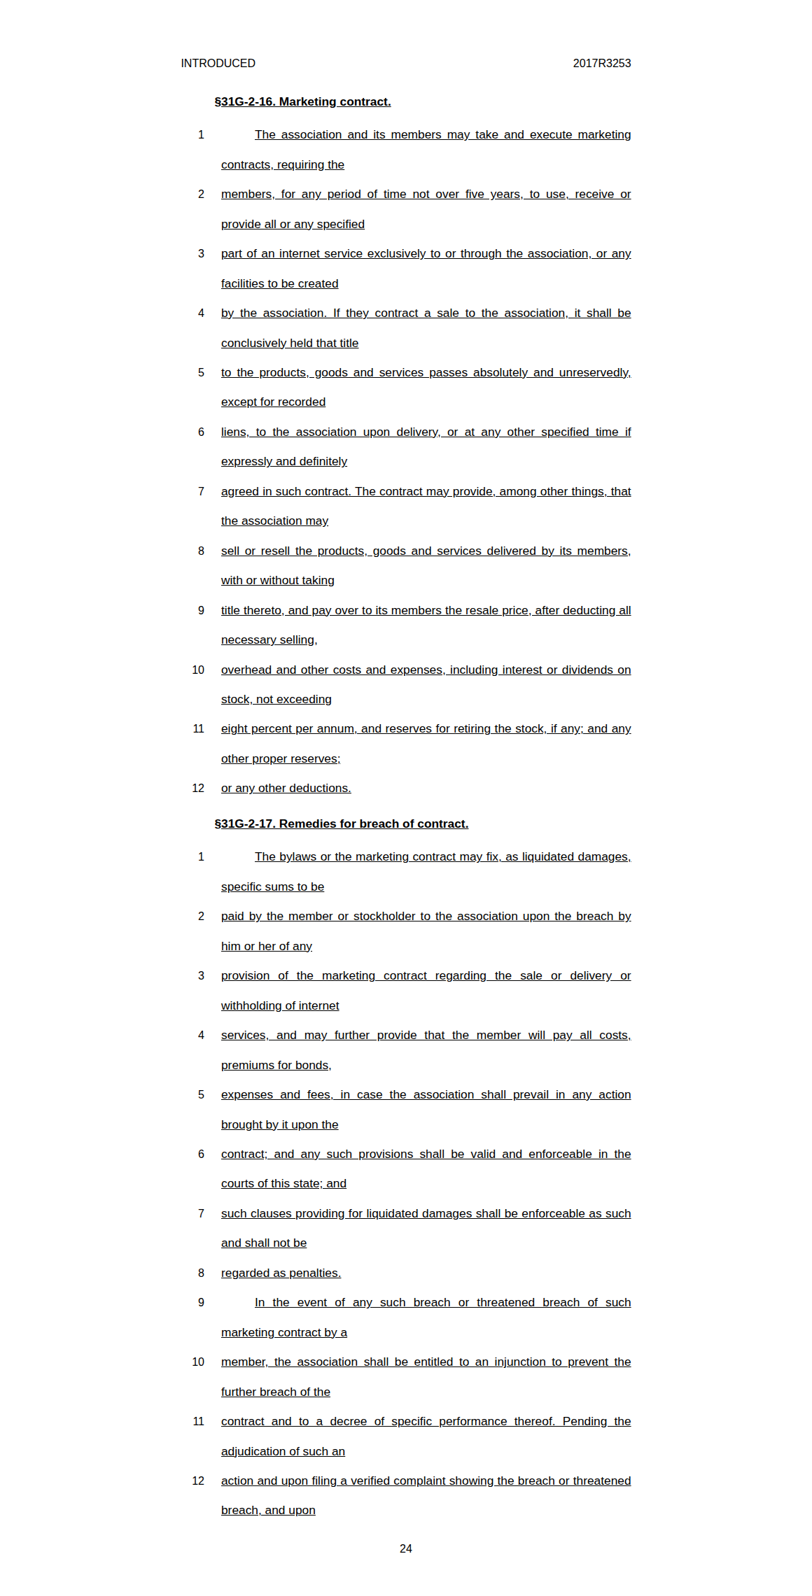INTRODUCED 2017R3253
§31G-2-16. Marketing contract.
1 The association and its members may take and execute marketing contracts, requiring the
2 members, for any period of time not over five years, to use, receive or provide all or any specified
3 part of an internet service exclusively to or through the association, or any facilities to be created
4 by the association. If they contract a sale to the association, it shall be conclusively held that title
5 to the products, goods and services passes absolutely and unreservedly, except for recorded
6 liens, to the association upon delivery, or at any other specified time if expressly and definitely
7 agreed in such contract. The contract may provide, among other things, that the association may
8 sell or resell the products, goods and services delivered by its members, with or without taking
9 title thereto, and pay over to its members the resale price, after deducting all necessary selling,
10 overhead and other costs and expenses, including interest or dividends on stock, not exceeding
11 eight percent per annum, and reserves for retiring the stock, if any; and any other proper reserves;
12 or any other deductions.
§31G-2-17. Remedies for breach of contract.
1 The bylaws or the marketing contract may fix, as liquidated damages, specific sums to be
2 paid by the member or stockholder to the association upon the breach by him or her of any
3 provision of the marketing contract regarding the sale or delivery or withholding of internet
4 services, and may further provide that the member will pay all costs, premiums for bonds,
5 expenses and fees, in case the association shall prevail in any action brought by it upon the
6 contract; and any such provisions shall be valid and enforceable in the courts of this state; and
7 such clauses providing for liquidated damages shall be enforceable as such and shall not be
8 regarded as penalties.
9 In the event of any such breach or threatened breach of such marketing contract by a
10 member, the association shall be entitled to an injunction to prevent the further breach of the
11 contract and to a decree of specific performance thereof. Pending the adjudication of such an
12 action and upon filing a verified complaint showing the breach or threatened breach, and upon
24